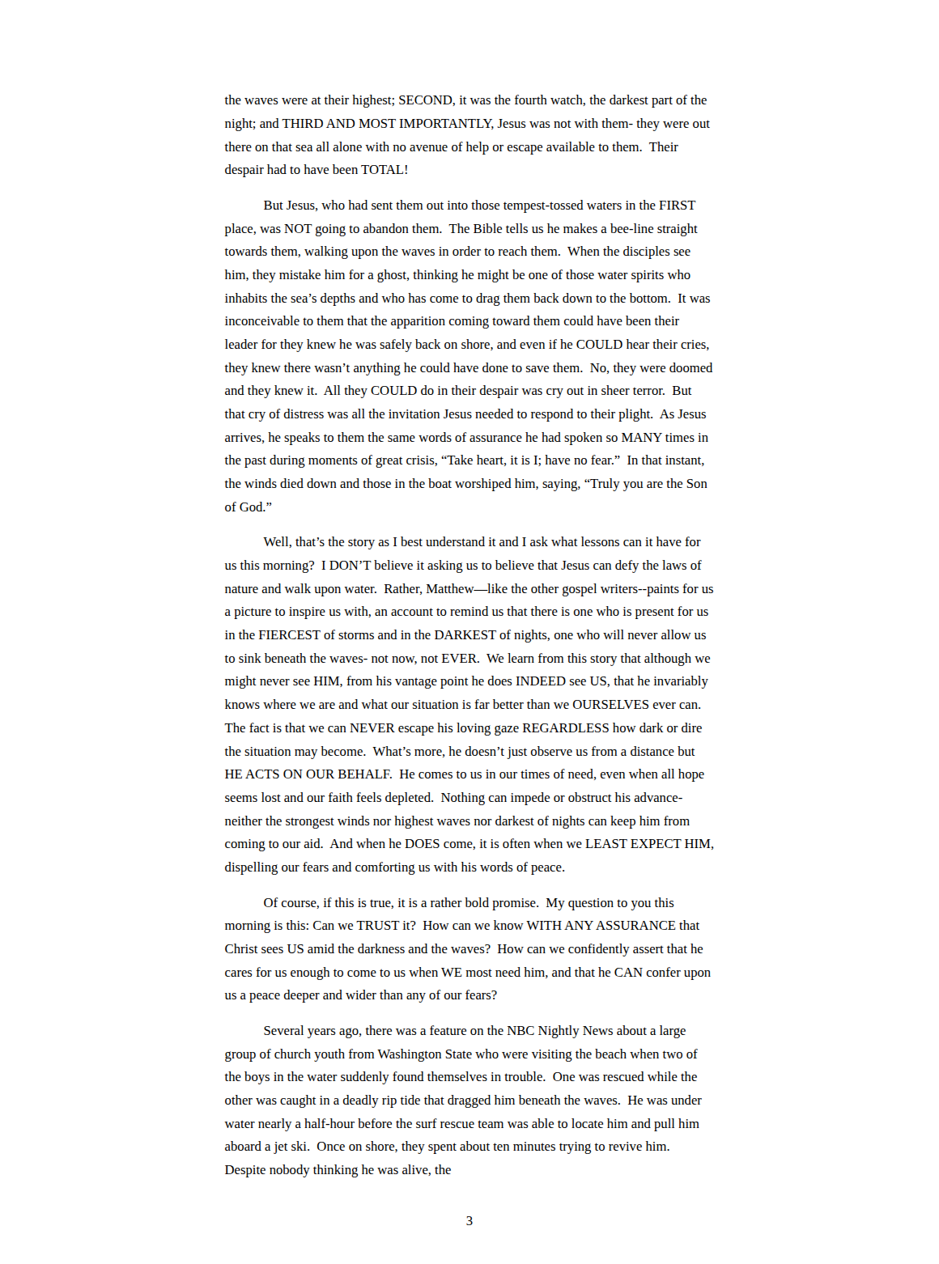the waves were at their highest; SECOND, it was the fourth watch, the darkest part of the night; and THIRD AND MOST IMPORTANTLY, Jesus was not with them- they were out there on that sea all alone with no avenue of help or escape available to them. Their despair had to have been TOTAL!
But Jesus, who had sent them out into those tempest-tossed waters in the FIRST place, was NOT going to abandon them. The Bible tells us he makes a bee-line straight towards them, walking upon the waves in order to reach them. When the disciples see him, they mistake him for a ghost, thinking he might be one of those water spirits who inhabits the sea’s depths and who has come to drag them back down to the bottom. It was inconceivable to them that the apparition coming toward them could have been their leader for they knew he was safely back on shore, and even if he COULD hear their cries, they knew there wasn’t anything he could have done to save them. No, they were doomed and they knew it. All they COULD do in their despair was cry out in sheer terror. But that cry of distress was all the invitation Jesus needed to respond to their plight. As Jesus arrives, he speaks to them the same words of assurance he had spoken so MANY times in the past during moments of great crisis, “Take heart, it is I; have no fear.” In that instant, the winds died down and those in the boat worshiped him, saying, “Truly you are the Son of God.”
Well, that’s the story as I best understand it and I ask what lessons can it have for us this morning? I DON’T believe it asking us to believe that Jesus can defy the laws of nature and walk upon water. Rather, Matthew—like the other gospel writers--paints for us a picture to inspire us with, an account to remind us that there is one who is present for us in the FIERCEST of storms and in the DARKEST of nights, one who will never allow us to sink beneath the waves- not now, not EVER. We learn from this story that although we might never see HIM, from his vantage point he does INDEED see US, that he invariably knows where we are and what our situation is far better than we OURSELVES ever can. The fact is that we can NEVER escape his loving gaze REGARDLESS how dark or dire the situation may become. What’s more, he doesn’t just observe us from a distance but HE ACTS ON OUR BEHALF. He comes to us in our times of need, even when all hope seems lost and our faith feels depleted. Nothing can impede or obstruct his advance- neither the strongest winds nor highest waves nor darkest of nights can keep him from coming to our aid. And when he DOES come, it is often when we LEAST EXPECT HIM, dispelling our fears and comforting us with his words of peace.
Of course, if this is true, it is a rather bold promise. My question to you this morning is this: Can we TRUST it? How can we know WITH ANY ASSURANCE that Christ sees US amid the darkness and the waves? How can we confidently assert that he cares for us enough to come to us when WE most need him, and that he CAN confer upon us a peace deeper and wider than any of our fears?
Several years ago, there was a feature on the NBC Nightly News about a large group of church youth from Washington State who were visiting the beach when two of the boys in the water suddenly found themselves in trouble. One was rescued while the other was caught in a deadly rip tide that dragged him beneath the waves. He was under water nearly a half-hour before the surf rescue team was able to locate him and pull him aboard a jet ski. Once on shore, they spent about ten minutes trying to revive him. Despite nobody thinking he was alive, the
3